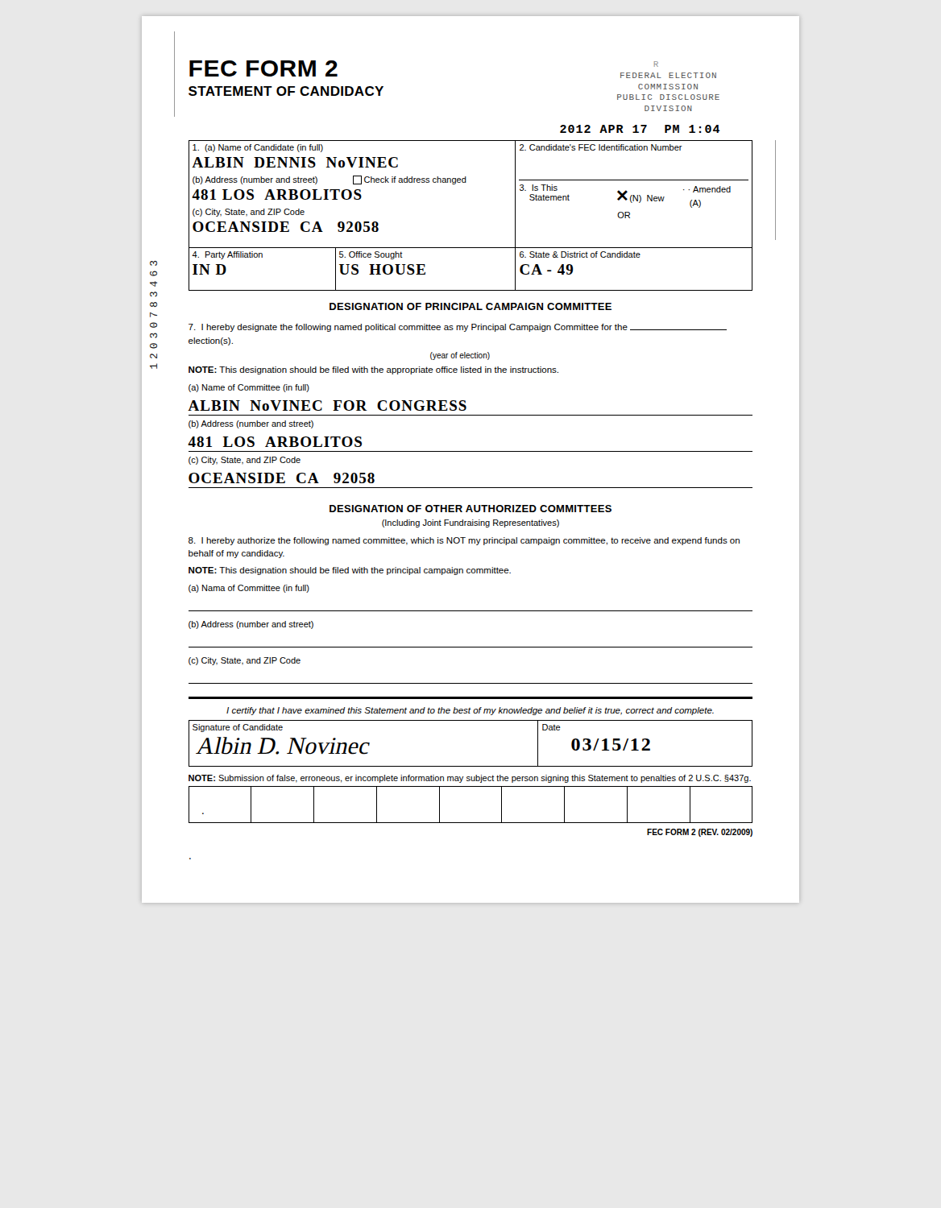12030783463
FEC FORM 2
STATEMENT OF CANDIDACY
R
FEDERAL ELECTION
COMMISSION
PUBLIC DISCLOSURE
DIVISION
2012 APR 17 PM 1:04
| 1. (a) Name of Candidate (in full) ALBIN DENNIS NoVINEC (b) Address (number and street) Check if address changed 481 LOS ARBOLITOS (c) City, State, and ZIP Code OCEANSIDE CA 92058 | 2. Candidate's FEC Identification Number / 3. Is This Statement / ✕ (N) New OR / · · Amended (A) / |
| 4. Party Affiliation IN D | 5. Office Sought US HOUSE | 6. State & District of Candidate CA - 49 |
DESIGNATION OF PRINCIPAL CAMPAIGN COMMITTEE
7. I hereby designate the following named political committee as my Principal Campaign Committee for the election(s).
(year of election)
NOTE: This designation should be filed with the appropriate office listed in the instructions.
(a) Name of Committee (in full)
ALBIN NoVINEC FOR CONGRESS
(b) Address (number and street)
481 LOS ARBOLITOS
(c) City, State, and ZIP Code
OCEANSIDE CA 92058
DESIGNATION OF OTHER AUTHORIZED COMMITTEES
(Including Joint Fundraising Representatives)
8. I hereby authorize the following named committee, which is NOT my principal campaign committee, to receive and expend funds on behalf of my candidacy.
NOTE: This designation should be filed with the principal campaign committee.
(a) Nama of Committee (in full)
(b) Address (number and street)
(c) City, State, and ZIP Code
I certify that I have examined this Statement and to the best of my knowledge and belief it is true, correct and complete.
| Signature of Candidate Albin D. Novinec | Date 03/15/12 |
NOTE: Submission of false, erroneous, er incomplete information may subject the person signing this Statement to penalties of 2 U.S.C. §437g.
| · | | | | | | | | |
FEC FORM 2 (REV. 02/2009)
·